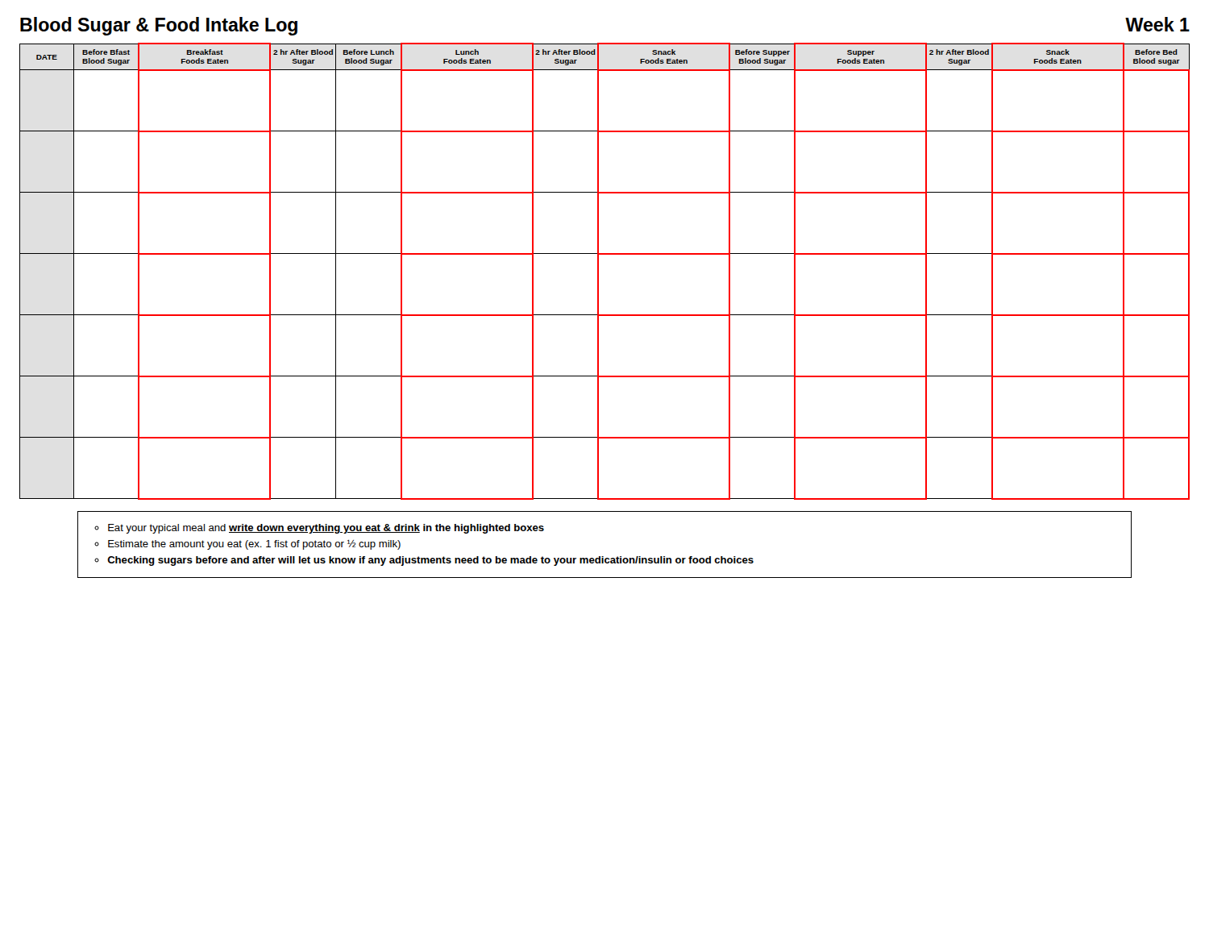Blood Sugar & Food Intake Log
Week 1
| DATE | Before Bfast Blood Sugar | Breakfast Foods Eaten | 2 hr After Blood Sugar | Before Lunch Blood Sugar | Lunch Foods Eaten | 2 hr After Blood Sugar | Snack Foods Eaten | Before Supper Blood Sugar | Supper Foods Eaten | 2 hr After Blood Sugar | Snack Foods Eaten | Before Bed Blood sugar |
| --- | --- | --- | --- | --- | --- | --- | --- | --- | --- | --- | --- | --- |
Eat your typical meal and write down everything you eat & drink in the highlighted boxes
Estimate the amount you eat (ex. 1 fist of potato or ½ cup milk)
Checking sugars before and after will let us know if any adjustments need to be made to your medication/insulin or food choices